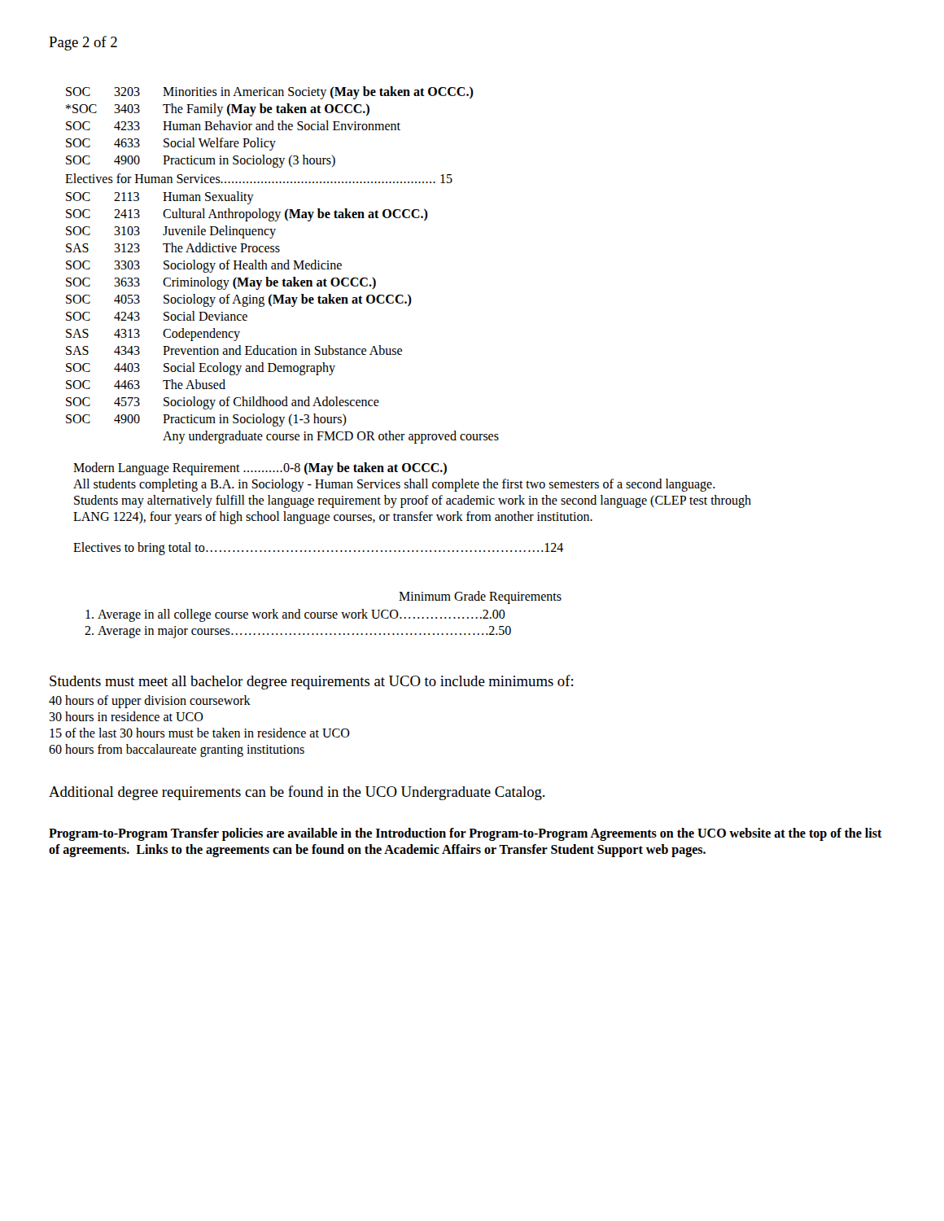Page 2 of 2
| SOC | 3203 | Minorities in American Society (May be taken at OCCC.) |
| *SOC | 3403 | The Family (May be taken at OCCC.) |
| SOC | 4233 | Human Behavior and the Social Environment |
| SOC | 4633 | Social Welfare Policy |
| SOC | 4900 | Practicum in Sociology (3 hours) |
Electives for Human Services........................................................... 15
| SOC | 2113 | Human Sexuality |
| SOC | 2413 | Cultural Anthropology (May be taken at OCCC.) |
| SOC | 3103 | Juvenile Delinquency |
| SAS | 3123 | The Addictive Process |
| SOC | 3303 | Sociology of Health and Medicine |
| SOC | 3633 | Criminology (May be taken at OCCC.) |
| SOC | 4053 | Sociology of Aging (May be taken at OCCC.) |
| SOC | 4243 | Social Deviance |
| SAS | 4313 | Codependency |
| SAS | 4343 | Prevention and Education in Substance Abuse |
| SOC | 4403 | Social Ecology and Demography |
| SOC | 4463 | The Abused |
| SOC | 4573 | Sociology of Childhood and Adolescence |
| SOC | 4900 | Practicum in Sociology (1-3 hours) |
| | | Any undergraduate course in FMCD OR other approved courses |
Modern Language Requirement ........... 0-8 (May be taken at OCCC.)
All students completing a B.A. in Sociology - Human Services shall complete the first two semesters of a second language.
Students may alternatively fulfill the language requirement by proof of academic work in the second language (CLEP test through
LANG 1224), four years of high school language courses, or transfer work from another institution.
Electives to bring total to………………………………………………………………….124
Minimum Grade Requirements
Average in all college course work and course work UCO……………….2.00
Average in major courses………………………………………………….2.50
Students must meet all bachelor degree requirements at UCO to include minimums of:
40 hours of upper division coursework
30 hours in residence at UCO
15 of the last 30 hours must be taken in residence at UCO
60 hours from baccalaureate granting institutions
Additional degree requirements can be found in the UCO Undergraduate Catalog.
Program-to-Program Transfer policies are available in the Introduction for Program-to-Program Agreements on the UCO website at the top of the list of agreements. Links to the agreements can be found on the Academic Affairs or Transfer Student Support web pages.